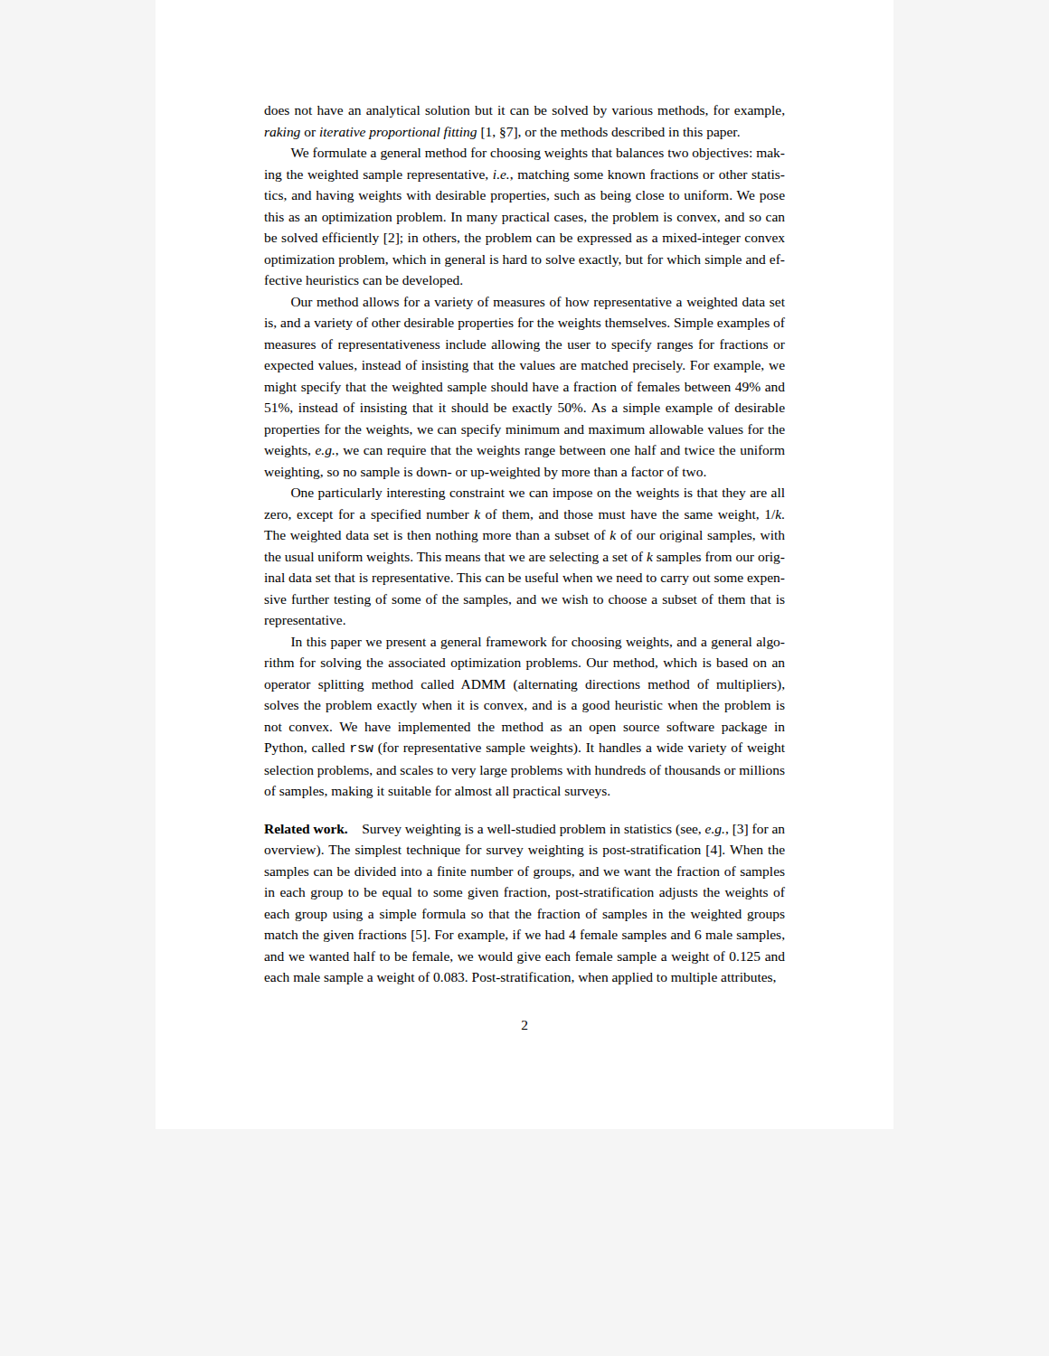does not have an analytical solution but it can be solved by various methods, for example, raking or iterative proportional fitting [1, §7], or the methods described in this paper.
We formulate a general method for choosing weights that balances two objectives: making the weighted sample representative, i.e., matching some known fractions or other statistics, and having weights with desirable properties, such as being close to uniform. We pose this as an optimization problem. In many practical cases, the problem is convex, and so can be solved efficiently [2]; in others, the problem can be expressed as a mixed-integer convex optimization problem, which in general is hard to solve exactly, but for which simple and effective heuristics can be developed.
Our method allows for a variety of measures of how representative a weighted data set is, and a variety of other desirable properties for the weights themselves. Simple examples of measures of representativeness include allowing the user to specify ranges for fractions or expected values, instead of insisting that the values are matched precisely. For example, we might specify that the weighted sample should have a fraction of females between 49% and 51%, instead of insisting that it should be exactly 50%. As a simple example of desirable properties for the weights, we can specify minimum and maximum allowable values for the weights, e.g., we can require that the weights range between one half and twice the uniform weighting, so no sample is down- or up-weighted by more than a factor of two.
One particularly interesting constraint we can impose on the weights is that they are all zero, except for a specified number k of them, and those must have the same weight, 1/k. The weighted data set is then nothing more than a subset of k of our original samples, with the usual uniform weights. This means that we are selecting a set of k samples from our original data set that is representative. This can be useful when we need to carry out some expensive further testing of some of the samples, and we wish to choose a subset of them that is representative.
In this paper we present a general framework for choosing weights, and a general algorithm for solving the associated optimization problems. Our method, which is based on an operator splitting method called ADMM (alternating directions method of multipliers), solves the problem exactly when it is convex, and is a good heuristic when the problem is not convex. We have implemented the method as an open source software package in Python, called rsw (for representative sample weights). It handles a wide variety of weight selection problems, and scales to very large problems with hundreds of thousands or millions of samples, making it suitable for almost all practical surveys.
Related work. Survey weighting is a well-studied problem in statistics (see, e.g., [3] for an overview). The simplest technique for survey weighting is post-stratification [4]. When the samples can be divided into a finite number of groups, and we want the fraction of samples in each group to be equal to some given fraction, post-stratification adjusts the weights of each group using a simple formula so that the fraction of samples in the weighted groups match the given fractions [5]. For example, if we had 4 female samples and 6 male samples, and we wanted half to be female, we would give each female sample a weight of 0.125 and each male sample a weight of 0.083. Post-stratification, when applied to multiple attributes,
2